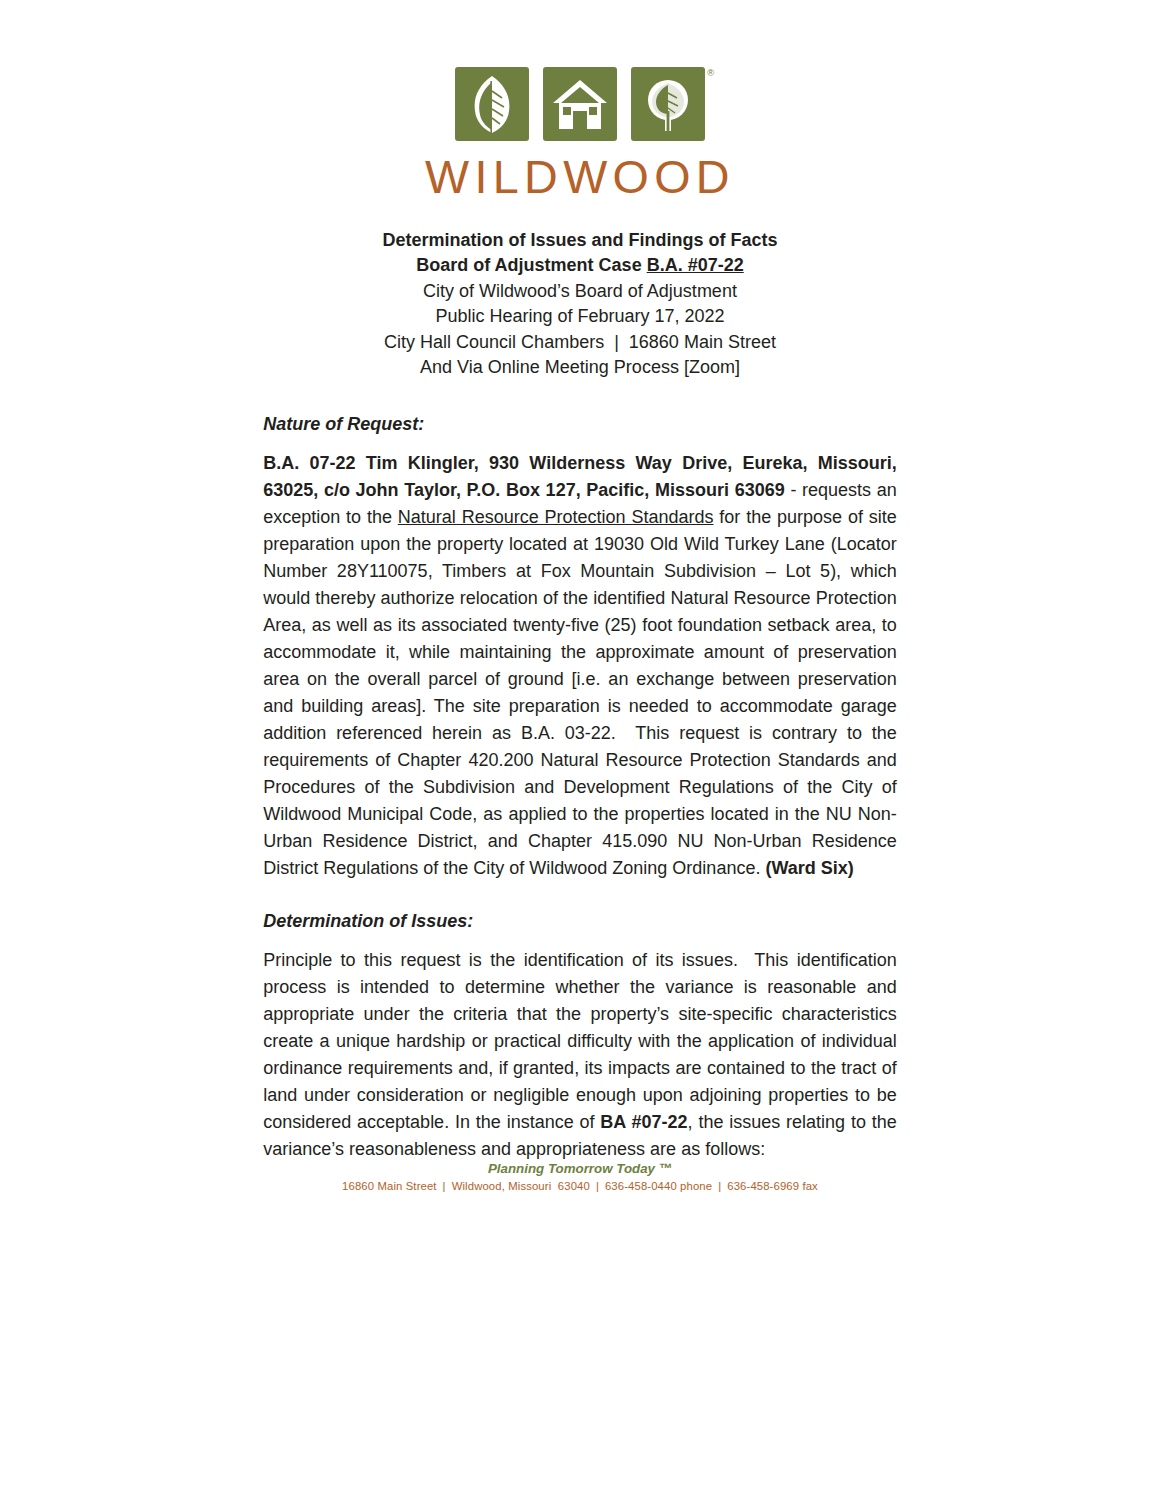®
WILDWOOD
Determination of Issues and Findings of Facts
Board of Adjustment Case B.A. #07-22
City of Wildwood’s Board of Adjustment
Public Hearing of February 17, 2022
City Hall Council Chambers | 16860 Main Street
And Via Online Meeting Process [Zoom]
Nature of Request:
B.A. 07-22 Tim Klingler, 930 Wilderness Way Drive, Eureka, Missouri, 63025, c/o John Taylor, P.O. Box 127, Pacific, Missouri 63069 - requests an exception to the Natural Resource Protection Standards for the purpose of site preparation upon the property located at 19030 Old Wild Turkey Lane (Locator Number 28Y110075, Timbers at Fox Mountain Subdivision – Lot 5), which would thereby authorize relocation of the identified Natural Resource Protection Area, as well as its associated twenty-five (25) foot foundation setback area, to accommodate it, while maintaining the approximate amount of preservation area on the overall parcel of ground [i.e. an exchange between preservation and building areas]. The site preparation is needed to accommodate garage addition referenced herein as B.A. 03-22. This request is contrary to the requirements of Chapter 420.200 Natural Resource Protection Standards and Procedures of the Subdivision and Development Regulations of the City of Wildwood Municipal Code, as applied to the properties located in the NU Non-Urban Residence District, and Chapter 415.090 NU Non-Urban Residence District Regulations of the City of Wildwood Zoning Ordinance. (Ward Six)
Determination of Issues:
Principle to this request is the identification of its issues. This identification process is intended to determine whether the variance is reasonable and appropriate under the criteria that the property’s site-specific characteristics create a unique hardship or practical difficulty with the application of individual ordinance requirements and, if granted, its impacts are contained to the tract of land under consideration or negligible enough upon adjoining properties to be considered acceptable. In the instance of BA #07-22, the issues relating to the variance’s reasonableness and appropriateness are as follows:
Planning Tomorrow Today ™
16860 Main Street|Wildwood, Missouri 63040|636-458-0440 phone|636-458-6969 fax